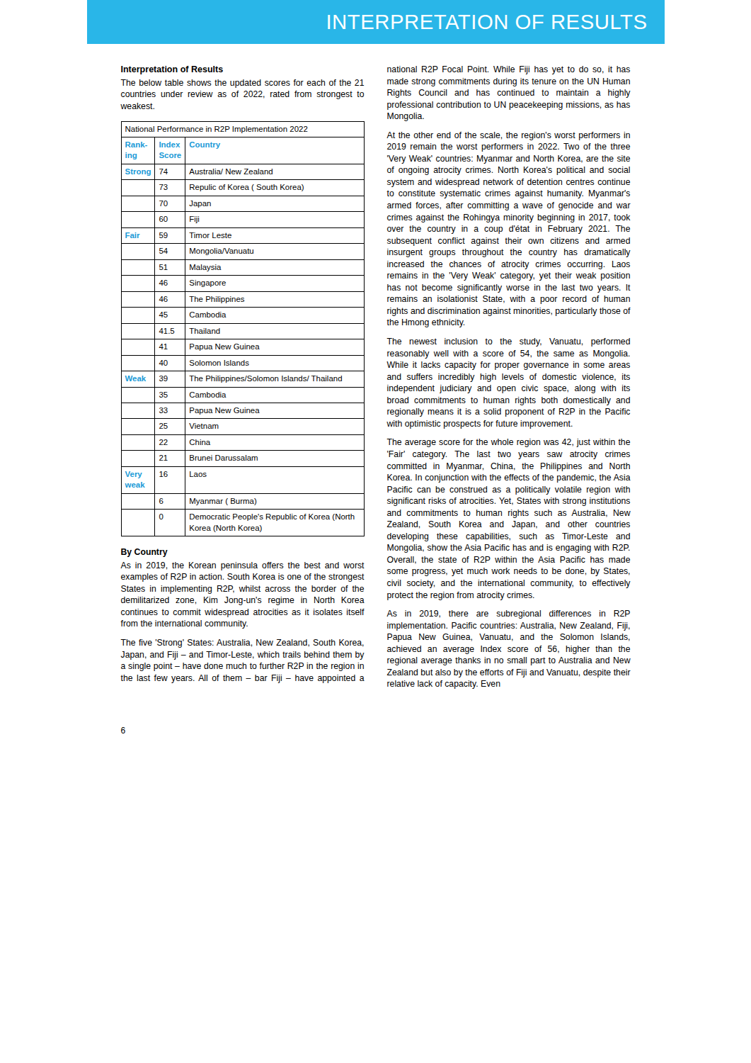INTERPRETATION OF RESULTS
Interpretation of Results
The below table shows the updated scores for each of the 21 countries under review as of 2022, rated from strongest to weakest.
National Performance in R2P Implementation 2022
| Rank- ing | Index Score | Country |
| --- | --- | --- |
| Strong | 74 | Australia/ New Zealand |
| | 73 | Repulic of Korea ( South Korea) |
| | 70 | Japan |
| | 60 | Fiji |
| Fair | 59 | Timor Leste |
| | 54 | Mongolia/Vanuatu |
| | 51 | Malaysia |
| | 46 | Singapore |
| | 46 | The Philippines |
| | 45 | Cambodia |
| | 41.5 | Thailand |
| | 41 | Papua New Guinea |
| | 40 | Solomon Islands |
| Weak | 39 | The Philippines/Solomon Islands/ Thailand |
| | 35 | Cambodia |
| | 33 | Papua New Guinea |
| | 25 | Vietnam |
| | 22 | China |
| | 21 | Brunei Darussalam |
| Very weak | 16 | Laos |
| | 6 | Myanmar ( Burma) |
| | 0 | Democratic People's Republic of Korea (North Korea (North Korea) |
By Country
As in 2019, the Korean peninsula offers the best and worst examples of R2P in action. South Korea is one of the strongest States in implementing R2P, whilst across the border of the demilitarized zone, Kim Jong-un's regime in North Korea continues to commit widespread atrocities as it isolates itself from the international community.
The five 'Strong' States: Australia, New Zealand, South Korea, Japan, and Fiji – and Timor-Leste, which trails behind them by a single point – have done much to further R2P in the region in the last few years. All of them – bar Fiji – have appointed a national R2P Focal Point. While Fiji has yet to do so, it has made strong commitments during its tenure on the UN Human Rights Council and has continued to maintain a highly professional contribution to UN peacekeeping missions, as has Mongolia.
At the other end of the scale, the region's worst performers in 2019 remain the worst performers in 2022. Two of the three 'Very Weak' countries: Myanmar and North Korea, are the site of ongoing atrocity crimes. North Korea's political and social system and widespread network of detention centres continue to constitute systematic crimes against humanity. Myanmar's armed forces, after committing a wave of genocide and war crimes against the Rohingya minority beginning in 2017, took over the country in a coup d'état in February 2021. The subsequent conflict against their own citizens and armed insurgent groups throughout the country has dramatically increased the chances of atrocity crimes occurring. Laos remains in the 'Very Weak' category, yet their weak position has not become significantly worse in the last two years. It remains an isolationist State, with a poor record of human rights and discrimination against minorities, particularly those of the Hmong ethnicity.
The newest inclusion to the study, Vanuatu, performed reasonably well with a score of 54, the same as Mongolia. While it lacks capacity for proper governance in some areas and suffers incredibly high levels of domestic violence, its independent judiciary and open civic space, along with its broad commitments to human rights both domestically and regionally means it is a solid proponent of R2P in the Pacific with optimistic prospects for future improvement.
The average score for the whole region was 42, just within the 'Fair' category. The last two years saw atrocity crimes committed in Myanmar, China, the Philippines and North Korea. In conjunction with the effects of the pandemic, the Asia Pacific can be construed as a politically volatile region with significant risks of atrocities. Yet, States with strong institutions and commitments to human rights such as Australia, New Zealand, South Korea and Japan, and other countries developing these capabilities, such as Timor-Leste and Mongolia, show the Asia Pacific has and is engaging with R2P. Overall, the state of R2P within the Asia Pacific has made some progress, yet much work needs to be done, by States, civil society, and the international community, to effectively protect the region from atrocity crimes.
As in 2019, there are subregional differences in R2P implementation. Pacific countries: Australia, New Zealand, Fiji, Papua New Guinea, Vanuatu, and the Solomon Islands, achieved an average Index score of 56, higher than the regional average thanks in no small part to Australia and New Zealand but also by the efforts of Fiji and Vanuatu, despite their relative lack of capacity. Even
6